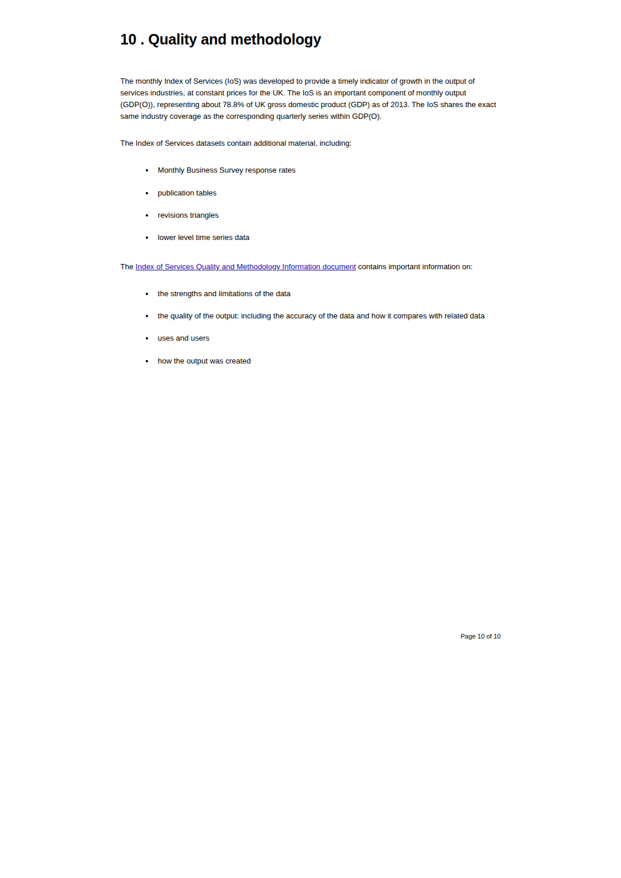10 . Quality and methodology
The monthly Index of Services (IoS) was developed to provide a timely indicator of growth in the output of services industries, at constant prices for the UK. The IoS is an important component of monthly output (GDP(O)), representing about 78.8% of UK gross domestic product (GDP) as of 2013. The IoS shares the exact same industry coverage as the corresponding quarterly series within GDP(O).
The Index of Services datasets contain additional material, including:
Monthly Business Survey response rates
publication tables
revisions triangles
lower level time series data
The Index of Services Quality and Methodology Information document contains important information on:
the strengths and limitations of the data
the quality of the output: including the accuracy of the data and how it compares with related data
uses and users
how the output was created
Page 10 of 10